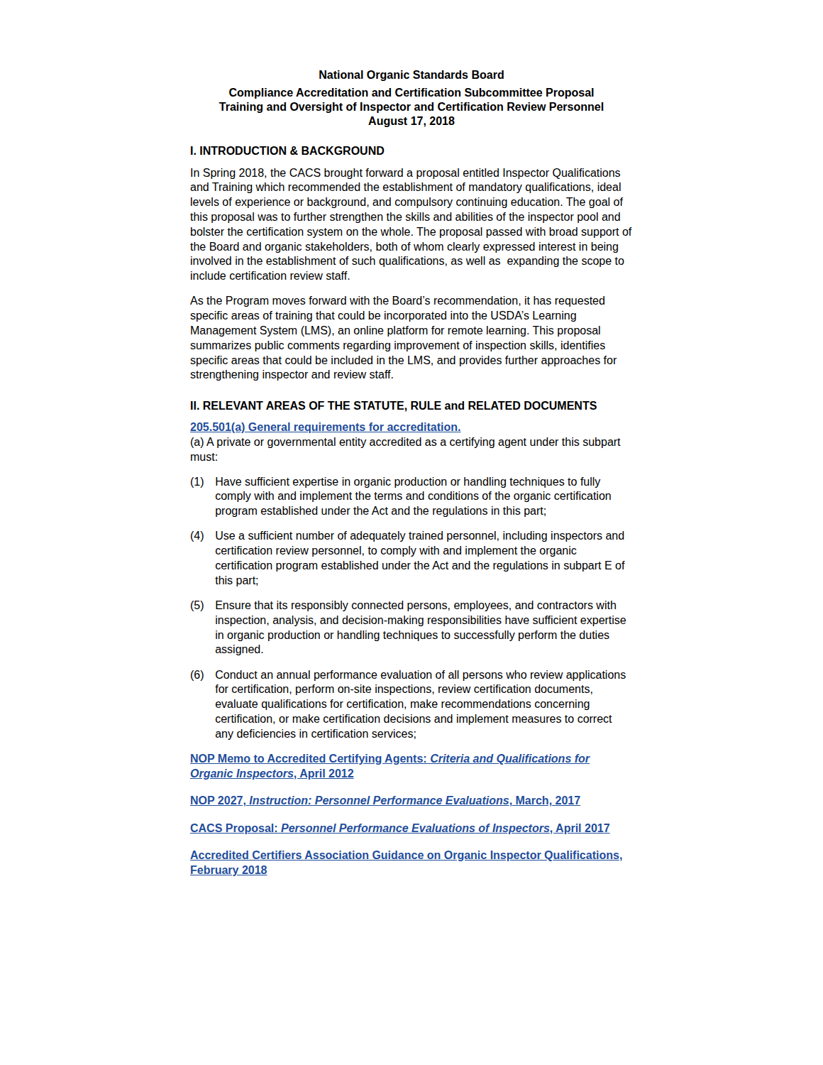National Organic Standards Board
Compliance Accreditation and Certification Subcommittee Proposal
Training and Oversight of Inspector and Certification Review Personnel
August 17, 2018
I. INTRODUCTION & BACKGROUND
In Spring 2018, the CACS brought forward a proposal entitled Inspector Qualifications and Training which recommended the establishment of mandatory qualifications, ideal levels of experience or background, and compulsory continuing education. The goal of this proposal was to further strengthen the skills and abilities of the inspector pool and bolster the certification system on the whole. The proposal passed with broad support of the Board and organic stakeholders, both of whom clearly expressed interest in being involved in the establishment of such qualifications, as well as expanding the scope to include certification review staff.
As the Program moves forward with the Board’s recommendation, it has requested specific areas of training that could be incorporated into the USDA’s Learning Management System (LMS), an online platform for remote learning. This proposal summarizes public comments regarding improvement of inspection skills, identifies specific areas that could be included in the LMS, and provides further approaches for strengthening inspector and review staff.
II. RELEVANT AREAS OF THE STATUTE, RULE and RELATED DOCUMENTS
205.501(a) General requirements for accreditation.
(a) A private or governmental entity accredited as a certifying agent under this subpart must:
(1) Have sufficient expertise in organic production or handling techniques to fully comply with and implement the terms and conditions of the organic certification program established under the Act and the regulations in this part;
(4) Use a sufficient number of adequately trained personnel, including inspectors and certification review personnel, to comply with and implement the organic certification program established under the Act and the regulations in subpart E of this part;
(5) Ensure that its responsibly connected persons, employees, and contractors with inspection, analysis, and decision-making responsibilities have sufficient expertise in organic production or handling techniques to successfully perform the duties assigned.
(6) Conduct an annual performance evaluation of all persons who review applications for certification, perform on-site inspections, review certification documents, evaluate qualifications for certification, make recommendations concerning certification, or make certification decisions and implement measures to correct any deficiencies in certification services;
NOP Memo to Accredited Certifying Agents: Criteria and Qualifications for Organic Inspectors, April 2012 NOP 2027, Instruction: Personnel Performance Evaluations, March, 2017 CACS Proposal: Personnel Performance Evaluations of Inspectors, April 2017 Accredited Certifiers Association Guidance on Organic Inspector Qualifications, February 2018